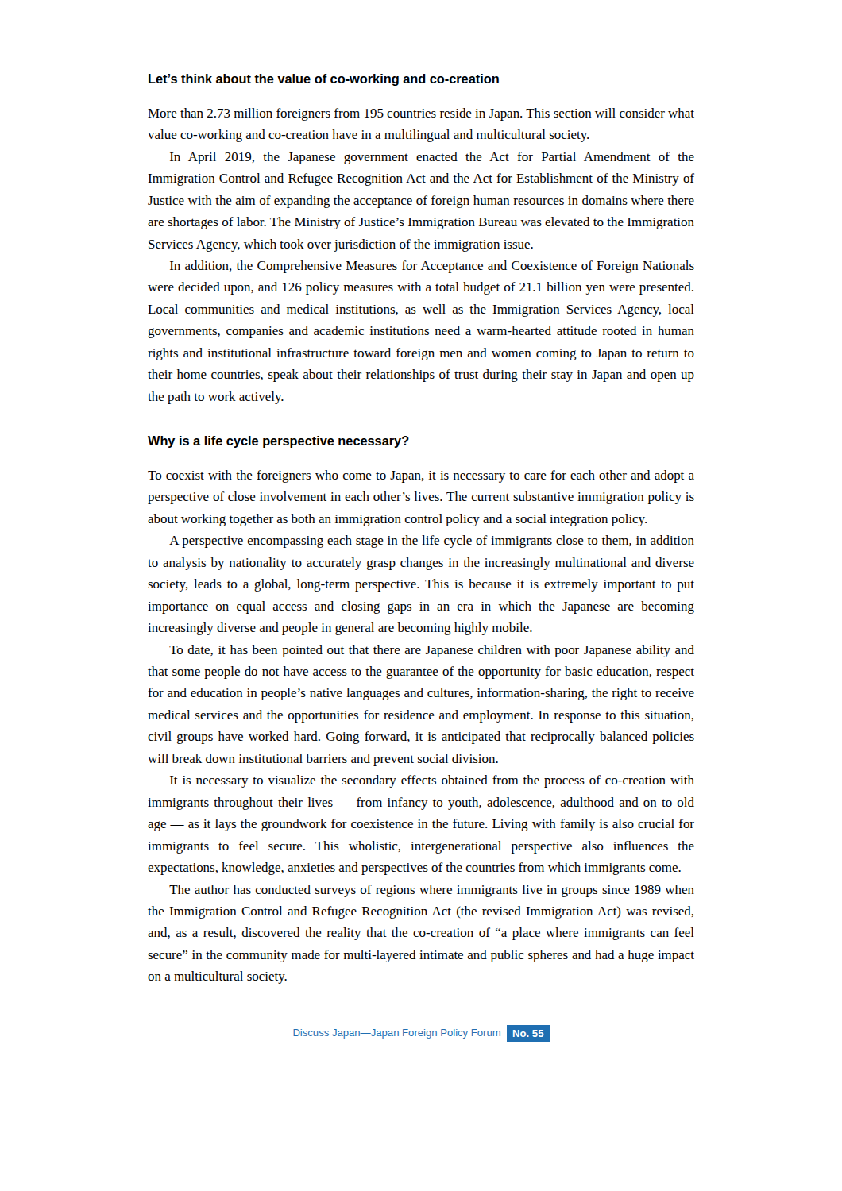Let’s think about the value of co-working and co-creation
More than 2.73 million foreigners from 195 countries reside in Japan. This section will consider what value co-working and co-creation have in a multilingual and multicultural society.
In April 2019, the Japanese government enacted the Act for Partial Amendment of the Immigration Control and Refugee Recognition Act and the Act for Establishment of the Ministry of Justice with the aim of expanding the acceptance of foreign human resources in domains where there are shortages of labor. The Ministry of Justice’s Immigration Bureau was elevated to the Immigration Services Agency, which took over jurisdiction of the immigration issue.
In addition, the Comprehensive Measures for Acceptance and Coexistence of Foreign Nationals were decided upon, and 126 policy measures with a total budget of 21.1 billion yen were presented. Local communities and medical institutions, as well as the Immigration Services Agency, local governments, companies and academic institutions need a warm-hearted attitude rooted in human rights and institutional infrastructure toward foreign men and women coming to Japan to return to their home countries, speak about their relationships of trust during their stay in Japan and open up the path to work actively.
Why is a life cycle perspective necessary?
To coexist with the foreigners who come to Japan, it is necessary to care for each other and adopt a perspective of close involvement in each other’s lives. The current substantive immigration policy is about working together as both an immigration control policy and a social integration policy.
A perspective encompassing each stage in the life cycle of immigrants close to them, in addition to analysis by nationality to accurately grasp changes in the increasingly multinational and diverse society, leads to a global, long-term perspective. This is because it is extremely important to put importance on equal access and closing gaps in an era in which the Japanese are becoming increasingly diverse and people in general are becoming highly mobile.
To date, it has been pointed out that there are Japanese children with poor Japanese ability and that some people do not have access to the guarantee of the opportunity for basic education, respect for and education in people’s native languages and cultures, information-sharing, the right to receive medical services and the opportunities for residence and employment. In response to this situation, civil groups have worked hard. Going forward, it is anticipated that reciprocally balanced policies will break down institutional barriers and prevent social division.
It is necessary to visualize the secondary effects obtained from the process of co-creation with immigrants throughout their lives — from infancy to youth, adolescence, adulthood and on to old age — as it lays the groundwork for coexistence in the future. Living with family is also crucial for immigrants to feel secure. This wholistic, intergenerational perspective also influences the expectations, knowledge, anxieties and perspectives of the countries from which immigrants come.
The author has conducted surveys of regions where immigrants live in groups since 1989 when the Immigration Control and Refugee Recognition Act (the revised Immigration Act) was revised, and, as a result, discovered the reality that the co-creation of “a place where immigrants can feel secure” in the community made for multi-layered intimate and public spheres and had a huge impact on a multicultural society.
Discuss Japan—Japan Foreign Policy Forum No. 55